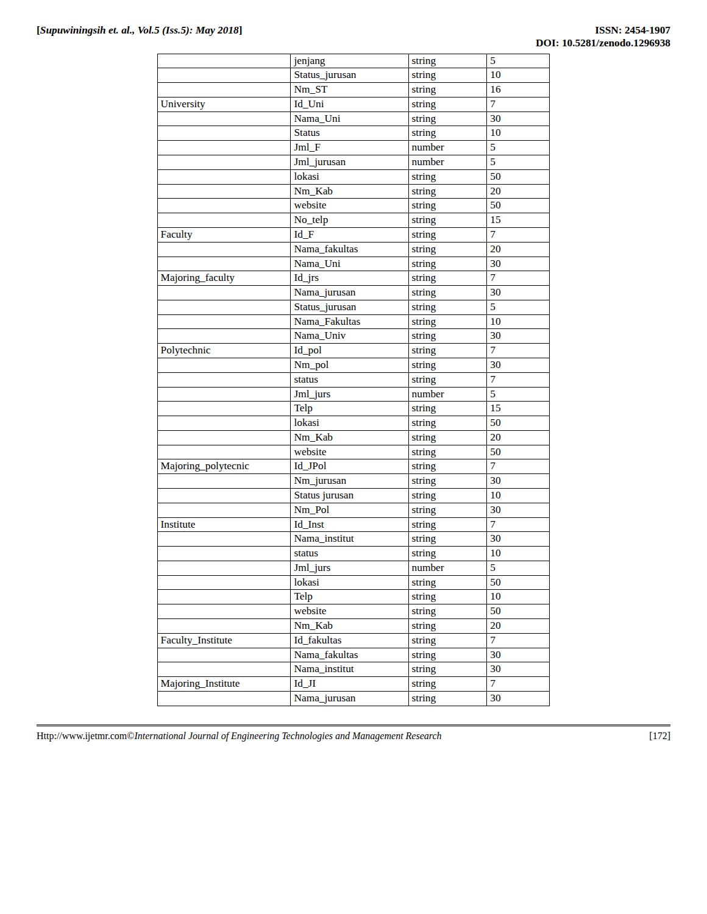[Supuwiningsih et. al., Vol.5 (Iss.5): May 2018]
ISSN: 2454-1907
DOI: 10.5281/zenodo.1296938
| | jenjang | string | 5 |
| | Status_jurusan | string | 10 |
| | Nm_ST | string | 16 |
| University | Id_Uni | string | 7 |
| | Nama_Uni | string | 30 |
| | Status | string | 10 |
| | Jml_F | number | 5 |
| | Jml_jurusan | number | 5 |
| | lokasi | string | 50 |
| | Nm_Kab | string | 20 |
| | website | string | 50 |
| | No_telp | string | 15 |
| Faculty | Id_F | string | 7 |
| | Nama_fakultas | string | 20 |
| | Nama_Uni | string | 30 |
| Majoring_faculty | Id_jrs | string | 7 |
| | Nama_jurusan | string | 30 |
| | Status_jurusan | string | 5 |
| | Nama_Fakultas | string | 10 |
| | Nama_Univ | string | 30 |
| Polytechnic | Id_pol | string | 7 |
| | Nm_pol | string | 30 |
| | status | string | 7 |
| | Jml_jurs | number | 5 |
| | Telp | string | 15 |
| | lokasi | string | 50 |
| | Nm_Kab | string | 20 |
| | website | string | 50 |
| Majoring_polytecnic | Id_JPol | string | 7 |
| | Nm_jurusan | string | 30 |
| | Status jurusan | string | 10 |
| | Nm_Pol | string | 30 |
| Institute | Id_Inst | string | 7 |
| | Nama_institut | string | 30 |
| | status | string | 10 |
| | Jml_jurs | number | 5 |
| | lokasi | string | 50 |
| | Telp | string | 10 |
| | website | string | 50 |
| | Nm_Kab | string | 20 |
| Faculty_Institute | Id_fakultas | string | 7 |
| | Nama_fakultas | string | 30 |
| | Nama_institut | string | 30 |
| Majoring_Institute | Id_JI | string | 7 |
| | Nama_jurusan | string | 30 |
Http://www.ijetmr.com©International Journal of Engineering Technologies and Management Research
[172]